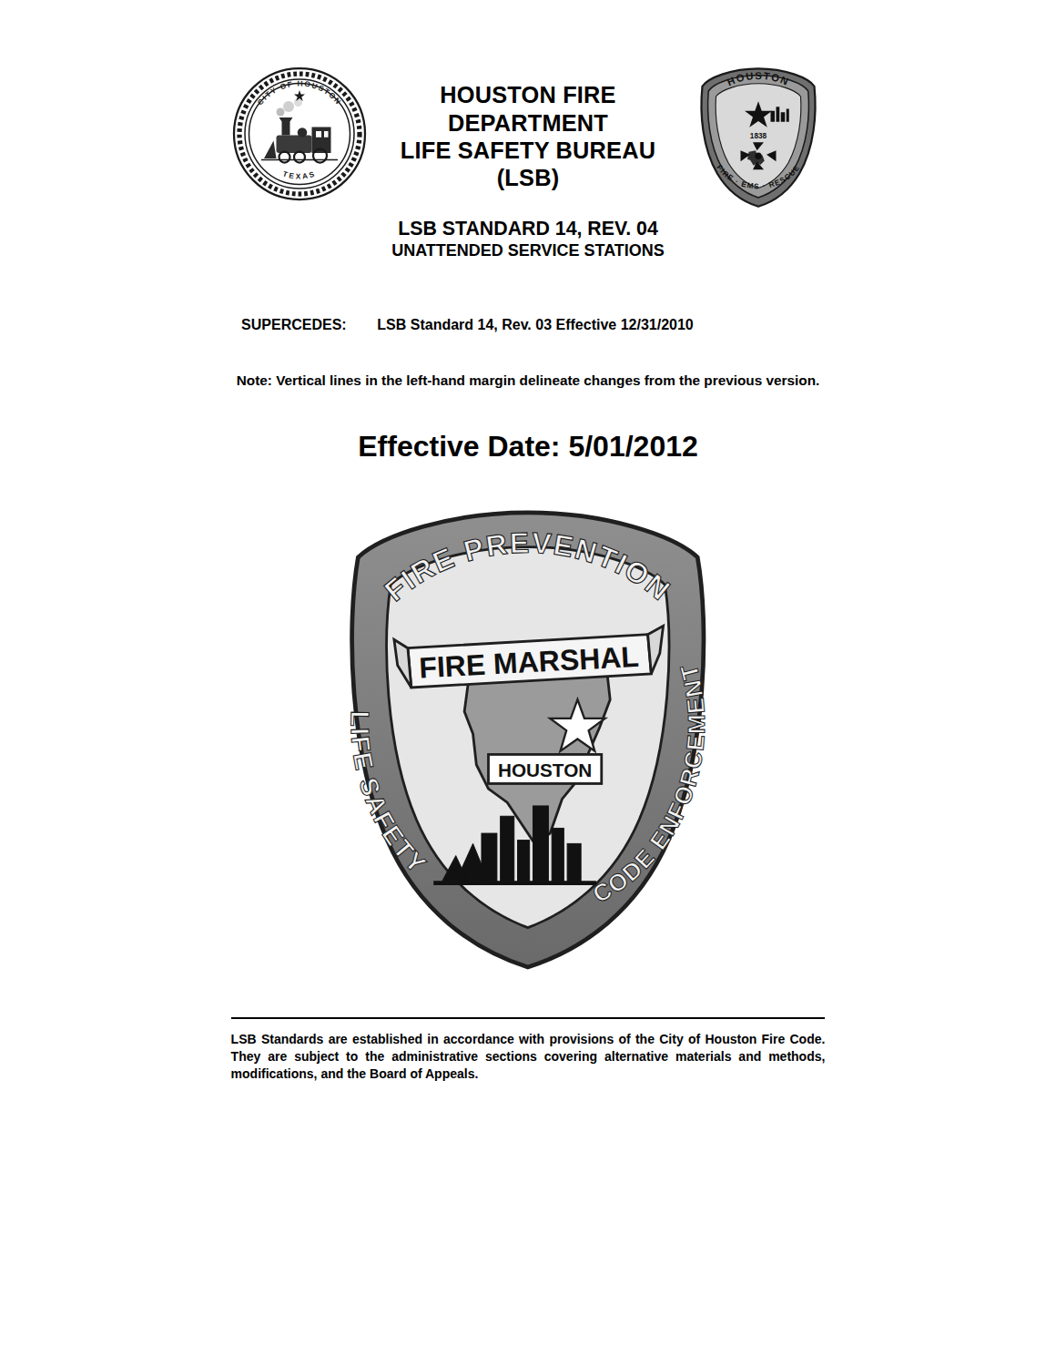CITY OF HOUSTON TEXAS
HOUSTON FIRE DEPARTMENT
LIFE SAFETY BUREAU (LSB)
LSB STANDARD 14, REV. 04
UNATTENDED SERVICE STATIONS
HOUSTON FIRE · EMS · RESCUE 1838
SUPERCEDES: LSB Standard 14, Rev. 03 Effective 12/31/2010
Note: Vertical lines in the left-hand margin delineate changes from the previous version.
Effective Date: 5/01/2012
FIRE PREVENTION LIFE SAFETY CODE ENFORCEMENT FIRE MARSHAL HOUSTON
LSB Standards are established in accordance with provisions of the City of Houston Fire Code. They are subject to the administrative sections covering alternative materials and methods, modifications, and the Board of Appeals.